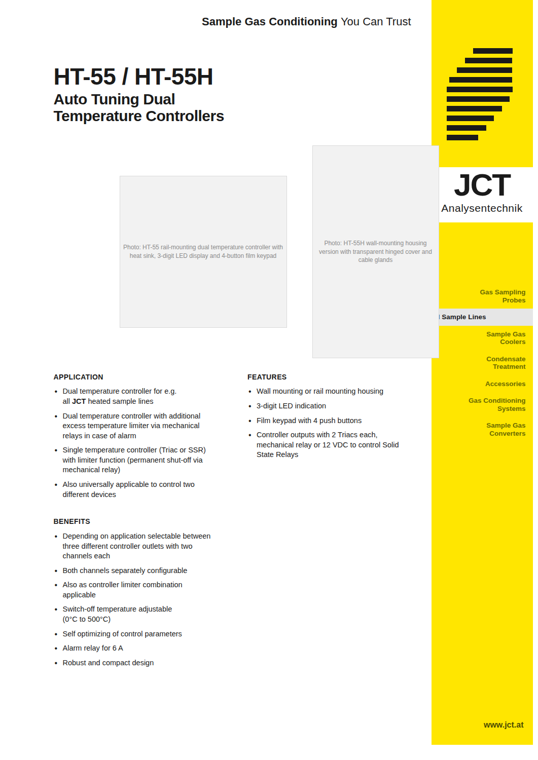JCT
Analysentechnik
Gas Sampling
Probes
Heated Sample Lines
Sample Gas
Coolers
Condensate
Treatment
Accessories
Gas Conditioning
Systems
Sample Gas
Converters
www.jct.at
Sample Gas Conditioning You Can Trust
HT-55 / HT-55H Auto Tuning Dual
Temperature Controllers
Photo: HT-55 rail-mounting dual temperature controller with heat sink, 3-digit LED display and 4-button film keypad
Photo: HT-55H wall-mounting housing version with transparent hinged cover and cable glands
Application
Dual temperature controller for e.g.
all JCT heated sample lines
Dual temperature controller with additional excess temperature limiter via mechanical relays in case of alarm
Single temperature controller (Triac or SSR) with limiter function (permanent shut-off via mechanical relay)
Also universally applicable to control two different devices
Benefits
Depending on application selectable between three different controller outlets with two channels each
Both channels separately configurable
Also as controller limiter combination applicable
Switch-off temperature adjustable
(0°C to 500°C)
Self optimizing of control parameters
Alarm relay for 6 A
Robust and compact design
Features
Wall mounting or rail mounting housing
3-digit LED indication
Film keypad with 4 push buttons
Controller outputs with 2 Triacs each, mechanical relay or 12 VDC to control Solid State Relays